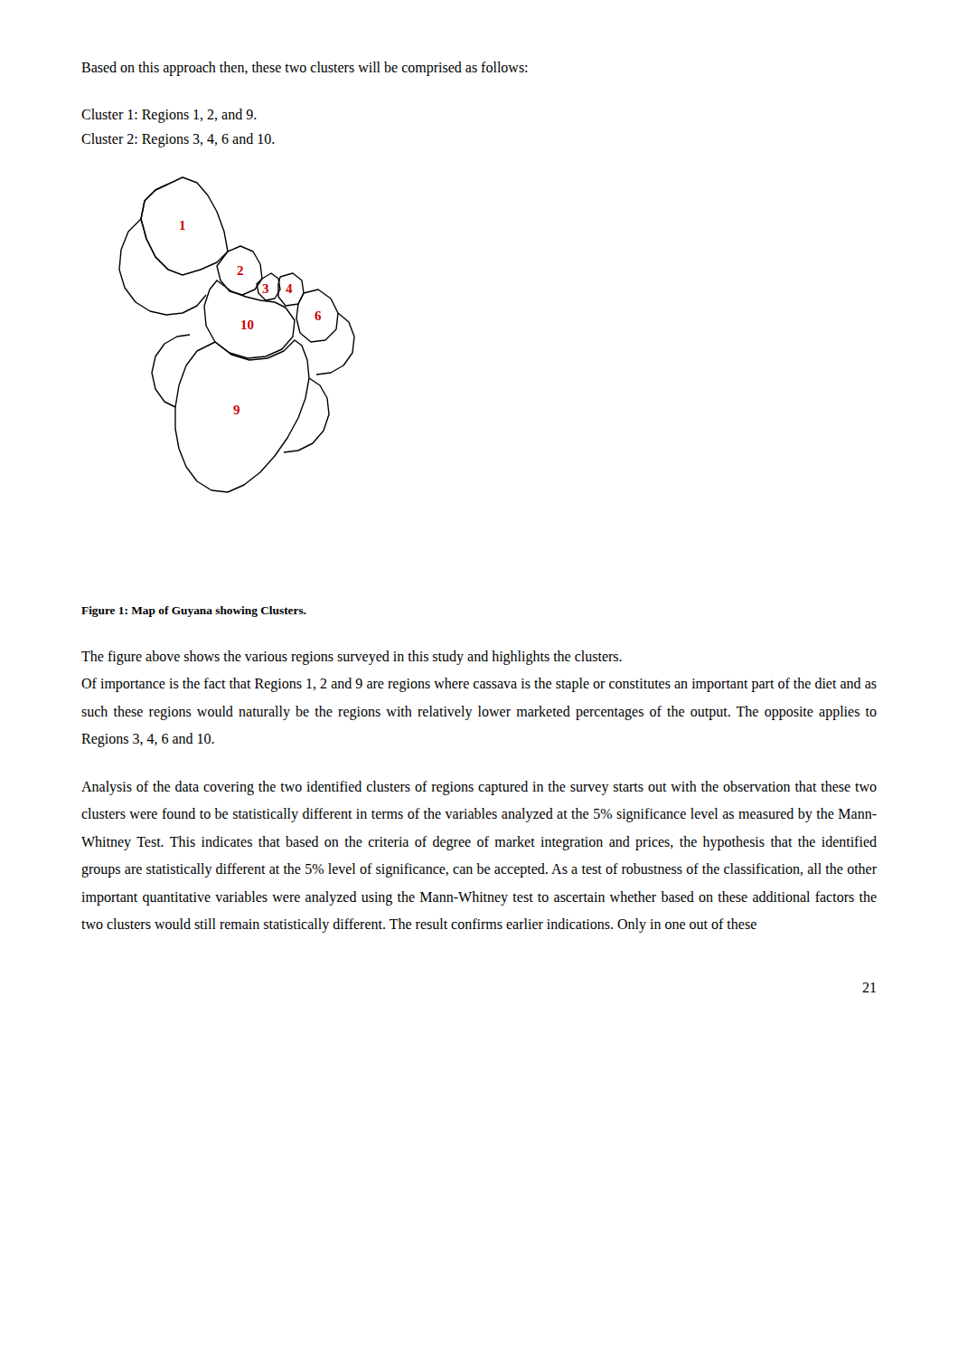Based on this approach then, these two clusters will be comprised as follows:
Cluster 1: Regions 1, 2, and 9.
Cluster 2: Regions 3, 4, 6 and 10.
1 2 3 4 6 10 9
Figure 1: Map of Guyana showing Clusters.
The figure above shows the various regions surveyed in this study and highlights the clusters.
Of importance is the fact that Regions 1, 2 and 9 are regions where cassava is the staple or constitutes an important part of the diet and as such these regions would naturally be the regions with relatively lower marketed percentages of the output. The opposite applies to Regions 3, 4, 6 and 10.
Analysis of the data covering the two identified clusters of regions captured in the survey starts out with the observation that these two clusters were found to be statistically different in terms of the variables analyzed at the 5% significance level as measured by the Mann-Whitney Test. This indicates that based on the criteria of degree of market integration and prices, the hypothesis that the identified groups are statistically different at the 5% level of significance, can be accepted. As a test of robustness of the classification, all the other important quantitative variables were analyzed using the Mann-Whitney test to ascertain whether based on these additional factors the two clusters would still remain statistically different. The result confirms earlier indications. Only in one out of these
21